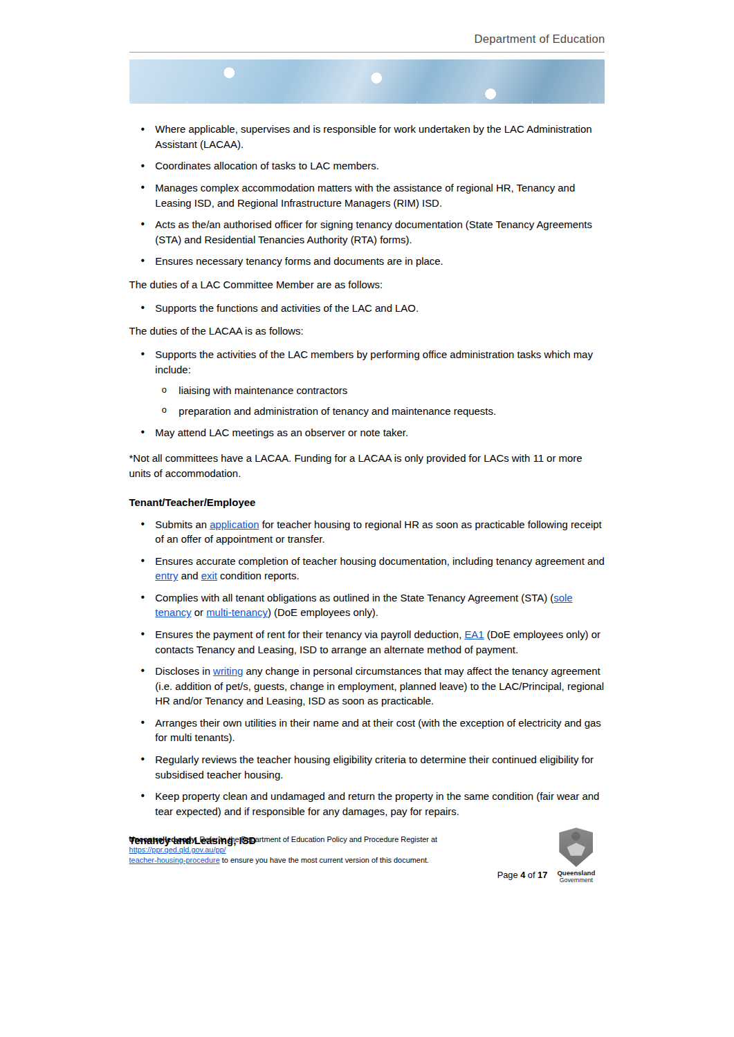Department of Education
Where applicable, supervises and is responsible for work undertaken by the LAC Administration Assistant (LACAA).
Coordinates allocation of tasks to LAC members.
Manages complex accommodation matters with the assistance of regional HR, Tenancy and Leasing ISD, and Regional Infrastructure Managers (RIM) ISD.
Acts as the/an authorised officer for signing tenancy documentation (State Tenancy Agreements (STA) and Residential Tenancies Authority (RTA) forms).
Ensures necessary tenancy forms and documents are in place.
The duties of a LAC Committee Member are as follows:
Supports the functions and activities of the LAC and LAO.
The duties of the LACAA is as follows:
Supports the activities of the LAC members by performing office administration tasks which may include:
liaising with maintenance contractors
preparation and administration of tenancy and maintenance requests.
May attend LAC meetings as an observer or note taker.
*Not all committees have a LACAA. Funding for a LACAA is only provided for LACs with 11 or more units of accommodation.
Tenant/Teacher/Employee
Submits an application for teacher housing to regional HR as soon as practicable following receipt of an offer of appointment or transfer.
Ensures accurate completion of teacher housing documentation, including tenancy agreement and entry and exit condition reports.
Complies with all tenant obligations as outlined in the State Tenancy Agreement (STA) (sole tenancy or multi-tenancy) (DoE employees only).
Ensures the payment of rent for their tenancy via payroll deduction, EA1 (DoE employees only) or contacts Tenancy and Leasing, ISD to arrange an alternate method of payment.
Discloses in writing any change in personal circumstances that may affect the tenancy agreement (i.e. addition of pet/s, guests, change in employment, planned leave) to the LAC/Principal, regional HR and/or Tenancy and Leasing, ISD as soon as practicable.
Arranges their own utilities in their name and at their cost (with the exception of electricity and gas for multi tenants).
Regularly reviews the teacher housing eligibility criteria to determine their continued eligibility for subsidised teacher housing.
Keep property clean and undamaged and return the property in the same condition (fair wear and tear expected) and if responsible for any damages, pay for repairs.
Tenancy and Leasing, ISD
Uncontrolled copy. Refer to the Department of Education Policy and Procedure Register at https://ppr.qed.qld.gov.au/pp/
teacher-housing-procedure to ensure you have the most current version of this document.
Page 4 of 17
Queensland
Government